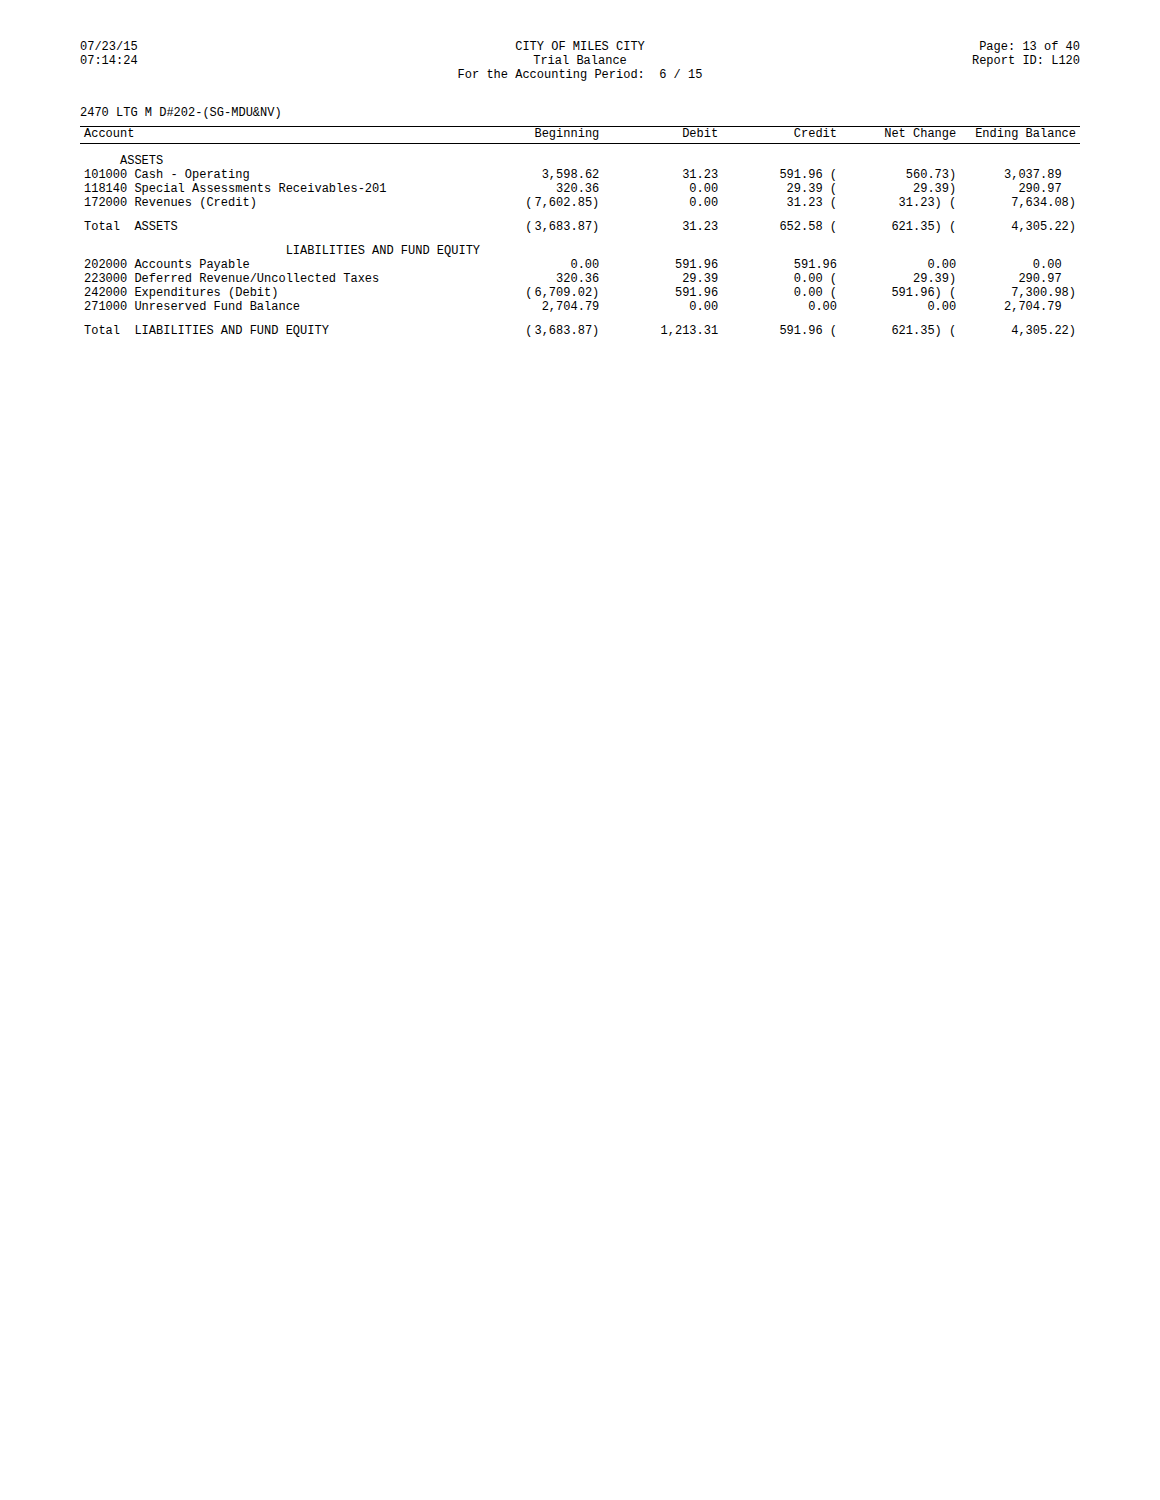07/23/15
CITY OF MILES CITY
Page: 13 of 40
07:14:24
Trial Balance
Report ID: L120
For the Accounting Period: 6 / 15
2470 LTG M D#202-(SG-MDU&NV)
| Account | Beginning | Debit | Credit | Net Change | Ending Balance |
| --- | --- | --- | --- | --- | --- |
| ASSETS | | | | | |
| 101000 Cash - Operating | 3,598.62 | 31.23 | 591.96 ( | 560.73) | 3,037.89 |
| 118140 Special Assessments Receivables-201 | 320.36 | 0.00 | 29.39 ( | 29.39) | 290.97 |
| 172000 Revenues (Credit) | ( 7,602.85) | 0.00 | 31.23 ( | 31.23) ( | 7,634.08) |
| Total ASSETS | ( 3,683.87) | 31.23 | 652.58 ( | 621.35) ( | 4,305.22) |
| LIABILITIES AND FUND EQUITY | | | | | |
| 202000 Accounts Payable | 0.00 | 591.96 | 591.96 | 0.00 | 0.00 |
| 223000 Deferred Revenue/Uncollected Taxes | 320.36 | 29.39 | 0.00 ( | 29.39) | 290.97 |
| 242000 Expenditures (Debit) | ( 6,709.02) | 591.96 | 0.00 ( | 591.96) ( | 7,300.98) |
| 271000 Unreserved Fund Balance | 2,704.79 | 0.00 | 0.00 | 0.00 | 2,704.79 |
| Total LIABILITIES AND FUND EQUITY | ( 3,683.87) | 1,213.31 | 591.96 ( | 621.35) ( | 4,305.22) |